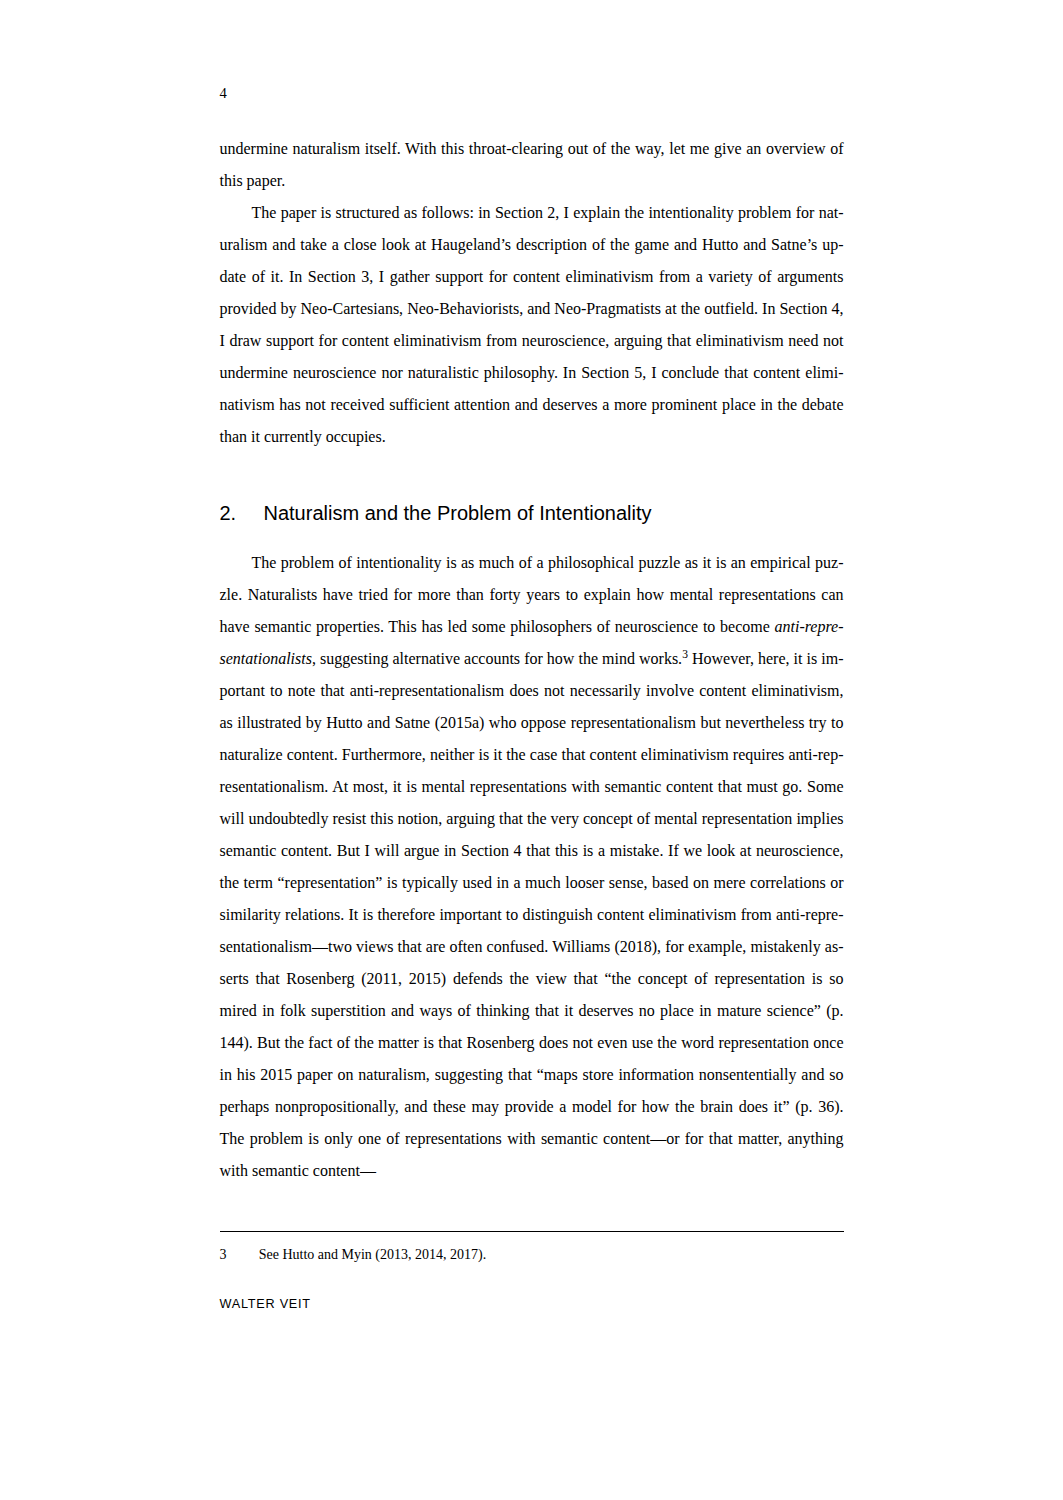4
undermine naturalism itself. With this throat-clearing out of the way, let me give an overview of this paper.
The paper is structured as follows: in Section 2, I explain the intentionality problem for naturalism and take a close look at Haugeland’s description of the game and Hutto and Satne’s update of it. In Section 3, I gather support for content eliminativism from a variety of arguments provided by Neo-Cartesians, Neo-Behaviorists, and Neo-Pragmatists at the outfield. In Section 4, I draw support for content eliminativism from neuroscience, arguing that eliminativism need not undermine neuroscience nor naturalistic philosophy. In Section 5, I conclude that content eliminativism has not received sufficient attention and deserves a more prominent place in the debate than it currently occupies.
2. Naturalism and the Problem of Intentionality
The problem of intentionality is as much of a philosophical puzzle as it is an empirical puzzle. Naturalists have tried for more than forty years to explain how mental representations can have semantic properties. This has led some philosophers of neuroscience to become anti-representationalists, suggesting alternative accounts for how the mind works.3 However, here, it is important to note that anti-representationalism does not necessarily involve content eliminativism, as illustrated by Hutto and Satne (2015a) who oppose representationalism but nevertheless try to naturalize content. Furthermore, neither is it the case that content eliminativism requires anti-representationalism. At most, it is mental representations with semantic content that must go. Some will undoubtedly resist this notion, arguing that the very concept of mental representation implies semantic content. But I will argue in Section 4 that this is a mistake. If we look at neuroscience, the term “representation” is typically used in a much looser sense, based on mere correlations or similarity relations. It is therefore important to distinguish content eliminativism from anti-representationalism—two views that are often confused. Williams (2018), for example, mistakenly asserts that Rosenberg (2011, 2015) defends the view that “the concept of representation is so mired in folk superstition and ways of thinking that it deserves no place in mature science” (p. 144). But the fact of the matter is that Rosenberg does not even use the word representation once in his 2015 paper on naturalism, suggesting that “maps store information nonsententially and so perhaps nonpropositionally, and these may provide a model for how the brain does it” (p. 36). The problem is only one of representations with semantic content—or for that matter, anything with semantic content—
3 See Hutto and Myin (2013, 2014, 2017).
Walter Veit